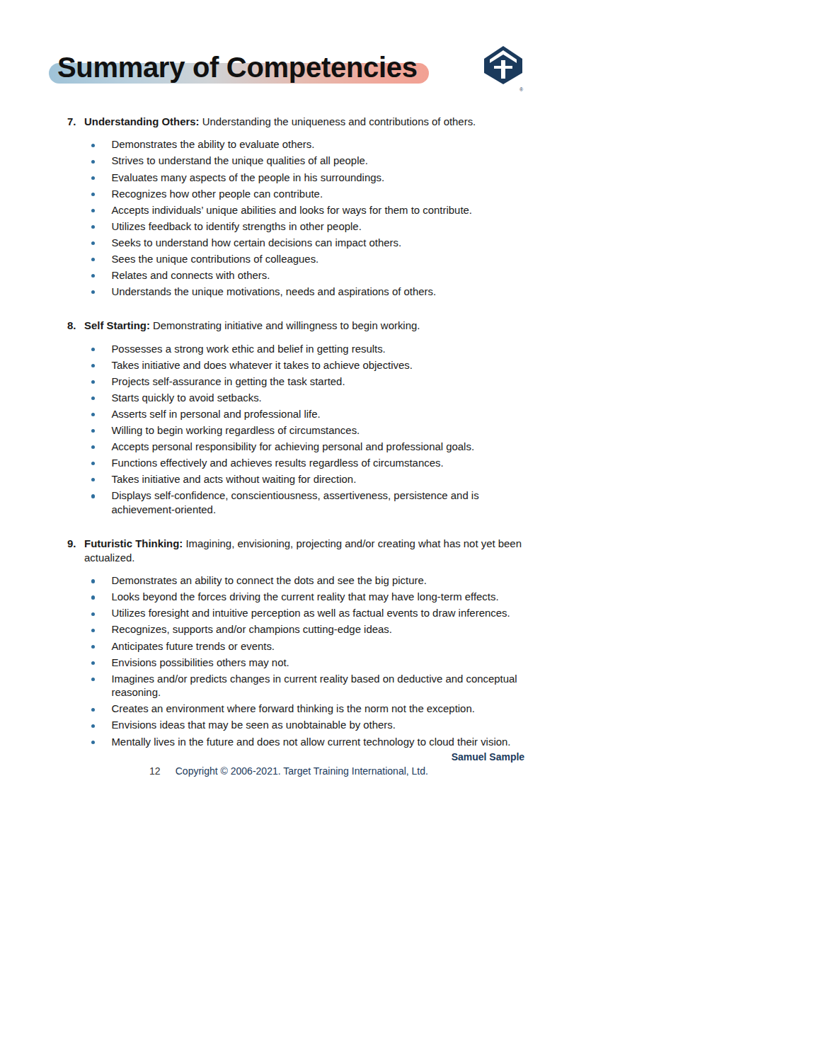Summary of Competencies
®
7.
Understanding Others: Understanding the uniqueness and contributions of others.
Demonstrates the ability to evaluate others.
Strives to understand the unique qualities of all people.
Evaluates many aspects of the people in his surroundings.
Recognizes how other people can contribute.
Accepts individuals’ unique abilities and looks for ways for them to contribute.
Utilizes feedback to identify strengths in other people.
Seeks to understand how certain decisions can impact others.
Sees the unique contributions of colleagues.
Relates and connects with others.
Understands the unique motivations, needs and aspirations of others.
8.
Self Starting: Demonstrating initiative and willingness to begin working.
Possesses a strong work ethic and belief in getting results.
Takes initiative and does whatever it takes to achieve objectives.
Projects self-assurance in getting the task started.
Starts quickly to avoid setbacks.
Asserts self in personal and professional life.
Willing to begin working regardless of circumstances.
Accepts personal responsibility for achieving personal and professional goals.
Functions effectively and achieves results regardless of circumstances.
Takes initiative and acts without waiting for direction.
Displays self-confidence, conscientiousness, assertiveness, persistence and is achievement-oriented.
9.
Futuristic Thinking: Imagining, envisioning, projecting and/or creating what has not yet been actualized.
Demonstrates an ability to connect the dots and see the big picture.
Looks beyond the forces driving the current reality that may have long-term effects.
Utilizes foresight and intuitive perception as well as factual events to draw inferences.
Recognizes, supports and/or champions cutting-edge ideas.
Anticipates future trends or events.
Envisions possibilities others may not.
Imagines and/or predicts changes in current reality based on deductive and conceptual reasoning.
Creates an environment where forward thinking is the norm not the exception.
Envisions ideas that may be seen as unobtainable by others.
Mentally lives in the future and does not allow current technology to cloud their vision.
Samuel Sample
12 Copyright © 2006-2021. Target Training International, Ltd.